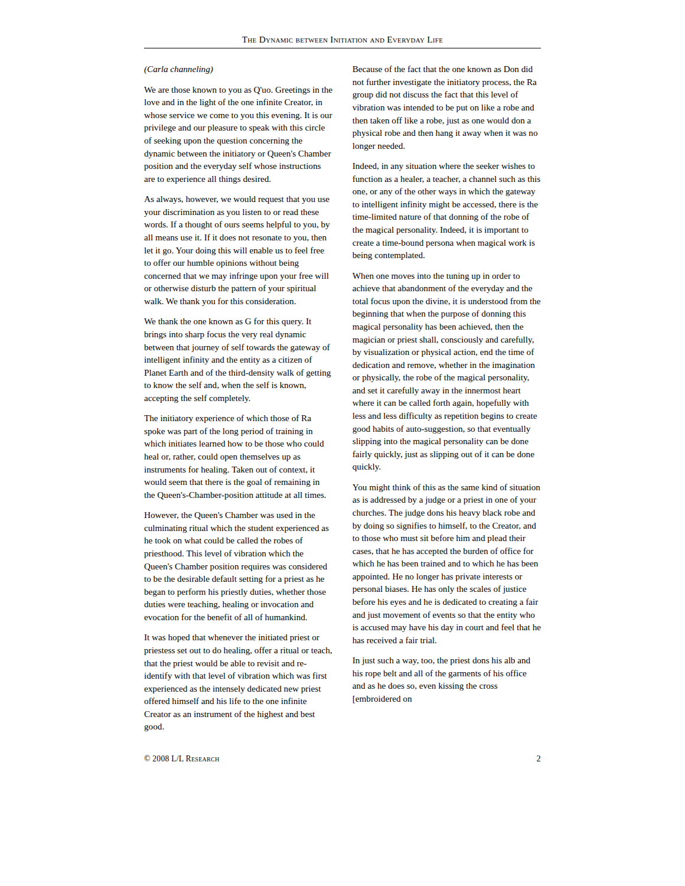The Dynamic between Initiation and Everyday Life
(Carla channeling)
We are those known to you as Q'uo. Greetings in the love and in the light of the one infinite Creator, in whose service we come to you this evening. It is our privilege and our pleasure to speak with this circle of seeking upon the question concerning the dynamic between the initiatory or Queen's Chamber position and the everyday self whose instructions are to experience all things desired.
As always, however, we would request that you use your discrimination as you listen to or read these words. If a thought of ours seems helpful to you, by all means use it. If it does not resonate to you, then let it go. Your doing this will enable us to feel free to offer our humble opinions without being concerned that we may infringe upon your free will or otherwise disturb the pattern of your spiritual walk. We thank you for this consideration.
We thank the one known as G for this query. It brings into sharp focus the very real dynamic between that journey of self towards the gateway of intelligent infinity and the entity as a citizen of Planet Earth and of the third-density walk of getting to know the self and, when the self is known, accepting the self completely.
The initiatory experience of which those of Ra spoke was part of the long period of training in which initiates learned how to be those who could heal or, rather, could open themselves up as instruments for healing. Taken out of context, it would seem that there is the goal of remaining in the Queen's-Chamber-position attitude at all times.
However, the Queen's Chamber was used in the culminating ritual which the student experienced as he took on what could be called the robes of priesthood. This level of vibration which the Queen's Chamber position requires was considered to be the desirable default setting for a priest as he began to perform his priestly duties, whether those duties were teaching, healing or invocation and evocation for the benefit of all of humankind.
It was hoped that whenever the initiated priest or priestess set out to do healing, offer a ritual or teach, that the priest would be able to revisit and re-identify with that level of vibration which was first experienced as the intensely dedicated new priest offered himself and his life to the one infinite Creator as an instrument of the highest and best good.
Because of the fact that the one known as Don did not further investigate the initiatory process, the Ra group did not discuss the fact that this level of vibration was intended to be put on like a robe and then taken off like a robe, just as one would don a physical robe and then hang it away when it was no longer needed.
Indeed, in any situation where the seeker wishes to function as a healer, a teacher, a channel such as this one, or any of the other ways in which the gateway to intelligent infinity might be accessed, there is the time-limited nature of that donning of the robe of the magical personality. Indeed, it is important to create a time-bound persona when magical work is being contemplated.
When one moves into the tuning up in order to achieve that abandonment of the everyday and the total focus upon the divine, it is understood from the beginning that when the purpose of donning this magical personality has been achieved, then the magician or priest shall, consciously and carefully, by visualization or physical action, end the time of dedication and remove, whether in the imagination or physically, the robe of the magical personality, and set it carefully away in the innermost heart where it can be called forth again, hopefully with less and less difficulty as repetition begins to create good habits of auto-suggestion, so that eventually slipping into the magical personality can be done fairly quickly, just as slipping out of it can be done quickly.
You might think of this as the same kind of situation as is addressed by a judge or a priest in one of your churches. The judge dons his heavy black robe and by doing so signifies to himself, to the Creator, and to those who must sit before him and plead their cases, that he has accepted the burden of office for which he has been trained and to which he has been appointed. He no longer has private interests or personal biases. He has only the scales of justice before his eyes and he is dedicated to creating a fair and just movement of events so that the entity who is accused may have his day in court and feel that he has received a fair trial.
In just such a way, too, the priest dons his alb and his rope belt and all of the garments of his office and as he does so, even kissing the cross [embroidered on
© 2008 L/L Research 2